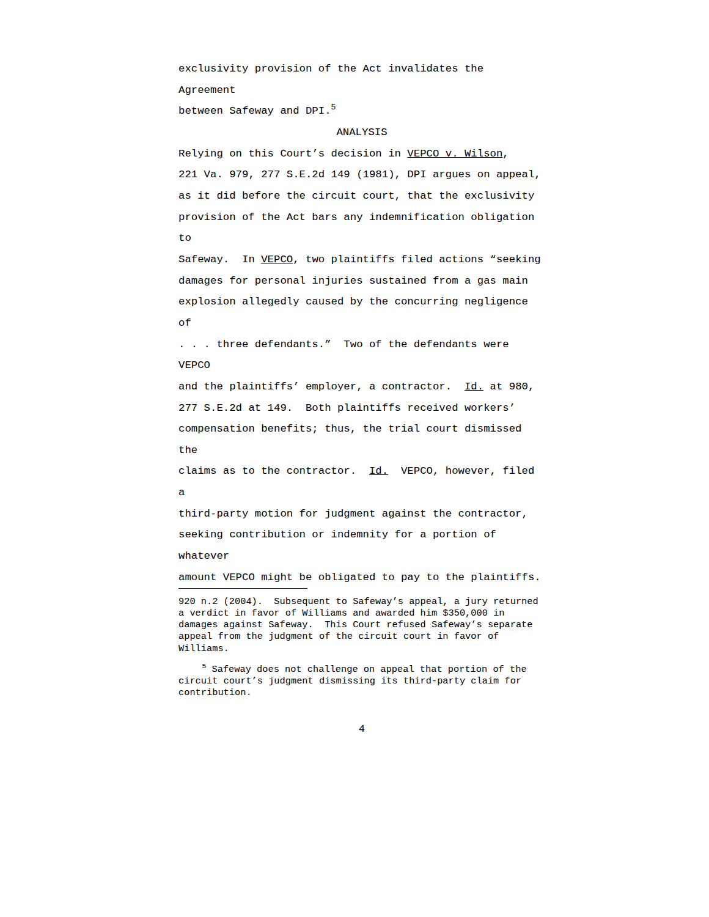exclusivity provision of the Act invalidates the Agreement
between Safeway and DPI.5
ANALYSIS
Relying on this Court’s decision in VEPCO v. Wilson,
221 Va. 979, 277 S.E.2d 149 (1981), DPI argues on appeal,
as it did before the circuit court, that the exclusivity
provision of the Act bars any indemnification obligation to
Safeway. In VEPCO, two plaintiffs filed actions “seeking
damages for personal injuries sustained from a gas main
explosion allegedly caused by the concurring negligence of
. . . three defendants.” Two of the defendants were VEPCO
and the plaintiffs’ employer, a contractor. Id. at 980,
277 S.E.2d at 149. Both plaintiffs received workers’
compensation benefits; thus, the trial court dismissed the
claims as to the contractor. Id. VEPCO, however, filed a
third-party motion for judgment against the contractor,
seeking contribution or indemnity for a portion of whatever
amount VEPCO might be obligated to pay to the plaintiffs.
920 n.2 (2004). Subsequent to Safeway’s appeal, a jury returned a verdict in favor of Williams and awarded him $350,000 in damages against Safeway. This Court refused Safeway’s separate appeal from the judgment of the circuit court in favor of Williams.
5 Safeway does not challenge on appeal that portion of the circuit court’s judgment dismissing its third-party claim for contribution.
4